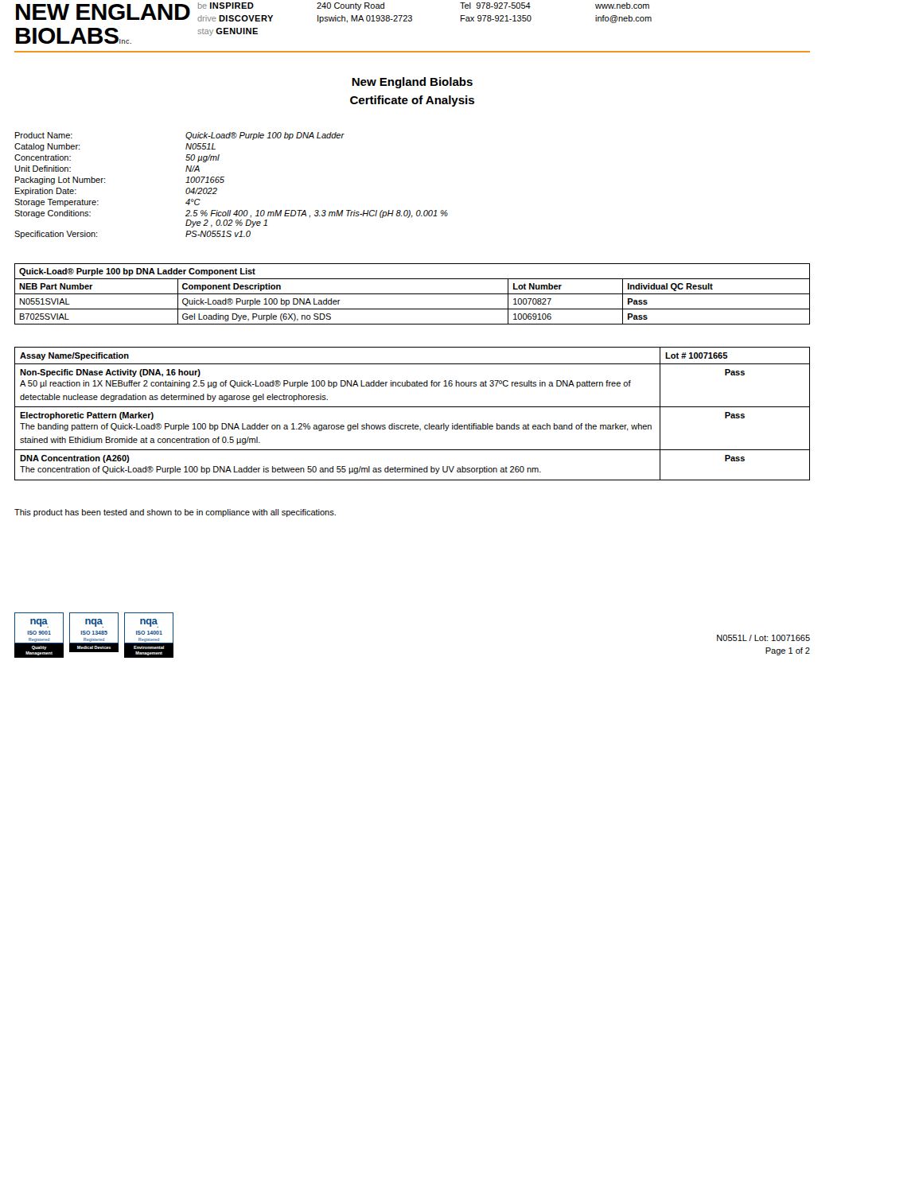| NEW ENGLAND BIOLABS Inc. | be INSPIRED drive DISCOVERY stay GENUINE | 240 County Road Ipswich, MA 01938-2723 | Tel 978-927-5054 Fax 978-921-1350 | www.neb.com info@neb.com |
New England Biolabs
Certificate of Analysis
| Product Name: | Quick-Load® Purple 100 bp DNA Ladder |
| Catalog Number: | N0551L |
| Concentration: | 50 µg/ml |
| Unit Definition: | N/A |
| Packaging Lot Number: | 10071665 |
| Expiration Date: | 04/2022 |
| Storage Temperature: | 4°C |
| Storage Conditions: | 2.5 % Ficoll 400 , 10 mM EDTA , 3.3 mM Tris-HCl (pH 8.0), 0.001 % Dye 2 , 0.02 % Dye 1 |
| Specification Version: | PS-N0551S v1.0 |
| Quick-Load® Purple 100 bp DNA Ladder Component List |
| NEB Part Number | Component Description | Lot Number | Individual QC Result |
| N0551SVIAL | Quick-Load® Purple 100 bp DNA Ladder | 10070827 | Pass |
| B7025SVIAL | Gel Loading Dye, Purple (6X), no SDS | 10069106 | Pass |
| Assay Name/Specification | Lot # 10071665 |
| --- | --- |
| Non-Specific DNase Activity (DNA, 16 hour) A 50 µl reaction in 1X NEBuffer 2 containing 2.5 µg of Quick-Load® Purple 100 bp DNA Ladder incubated for 16 hours at 37ºC results in a DNA pattern free of detectable nuclease degradation as determined by agarose gel electrophoresis. | Pass |
| Electrophoretic Pattern (Marker) The banding pattern of Quick-Load® Purple 100 bp DNA Ladder on a 1.2% agarose gel shows discrete, clearly identifiable bands at each band of the marker, when stained with Ethidium Bromide at a concentration of 0.5 µg/ml. | Pass |
| DNA Concentration (A260) The concentration of Quick-Load® Purple 100 bp DNA Ladder is between 50 and 55 µg/ml as determined by UV absorption at 260 nm. | Pass |
This product has been tested and shown to be in compliance with all specifications.
| nqa . ISO 9001 Registered Quality Management nqa . ISO 13485 Registered Medical Devices nqa . ISO 14001 Registered Environmental Management | N0551L / Lot: 10071665 Page 1 of 2 |